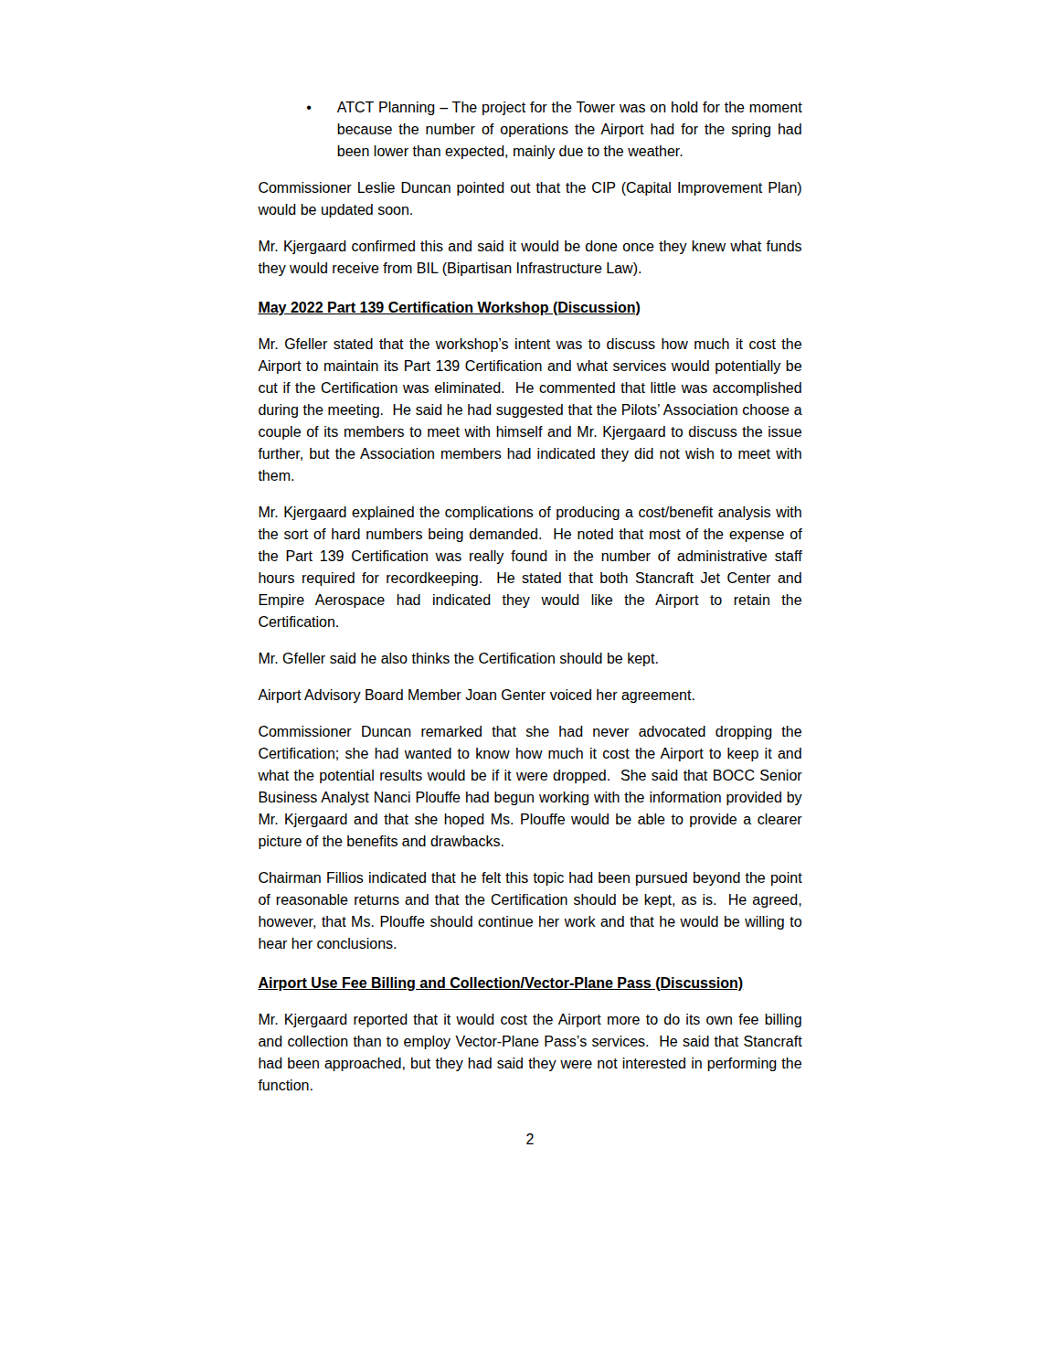ATCT Planning – The project for the Tower was on hold for the moment because the number of operations the Airport had for the spring had been lower than expected, mainly due to the weather.
Commissioner Leslie Duncan pointed out that the CIP (Capital Improvement Plan) would be updated soon.
Mr. Kjergaard confirmed this and said it would be done once they knew what funds they would receive from BIL (Bipartisan Infrastructure Law).
May 2022 Part 139 Certification Workshop (Discussion)
Mr. Gfeller stated that the workshop’s intent was to discuss how much it cost the Airport to maintain its Part 139 Certification and what services would potentially be cut if the Certification was eliminated. He commented that little was accomplished during the meeting. He said he had suggested that the Pilots’ Association choose a couple of its members to meet with himself and Mr. Kjergaard to discuss the issue further, but the Association members had indicated they did not wish to meet with them.
Mr. Kjergaard explained the complications of producing a cost/benefit analysis with the sort of hard numbers being demanded. He noted that most of the expense of the Part 139 Certification was really found in the number of administrative staff hours required for recordkeeping. He stated that both Stancraft Jet Center and Empire Aerospace had indicated they would like the Airport to retain the Certification.
Mr. Gfeller said he also thinks the Certification should be kept.
Airport Advisory Board Member Joan Genter voiced her agreement.
Commissioner Duncan remarked that she had never advocated dropping the Certification; she had wanted to know how much it cost the Airport to keep it and what the potential results would be if it were dropped. She said that BOCC Senior Business Analyst Nanci Plouffe had begun working with the information provided by Mr. Kjergaard and that she hoped Ms. Plouffe would be able to provide a clearer picture of the benefits and drawbacks.
Chairman Fillios indicated that he felt this topic had been pursued beyond the point of reasonable returns and that the Certification should be kept, as is. He agreed, however, that Ms. Plouffe should continue her work and that he would be willing to hear her conclusions.
Airport Use Fee Billing and Collection/Vector-Plane Pass (Discussion)
Mr. Kjergaard reported that it would cost the Airport more to do its own fee billing and collection than to employ Vector-Plane Pass’s services. He said that Stancraft had been approached, but they had said they were not interested in performing the function.
2